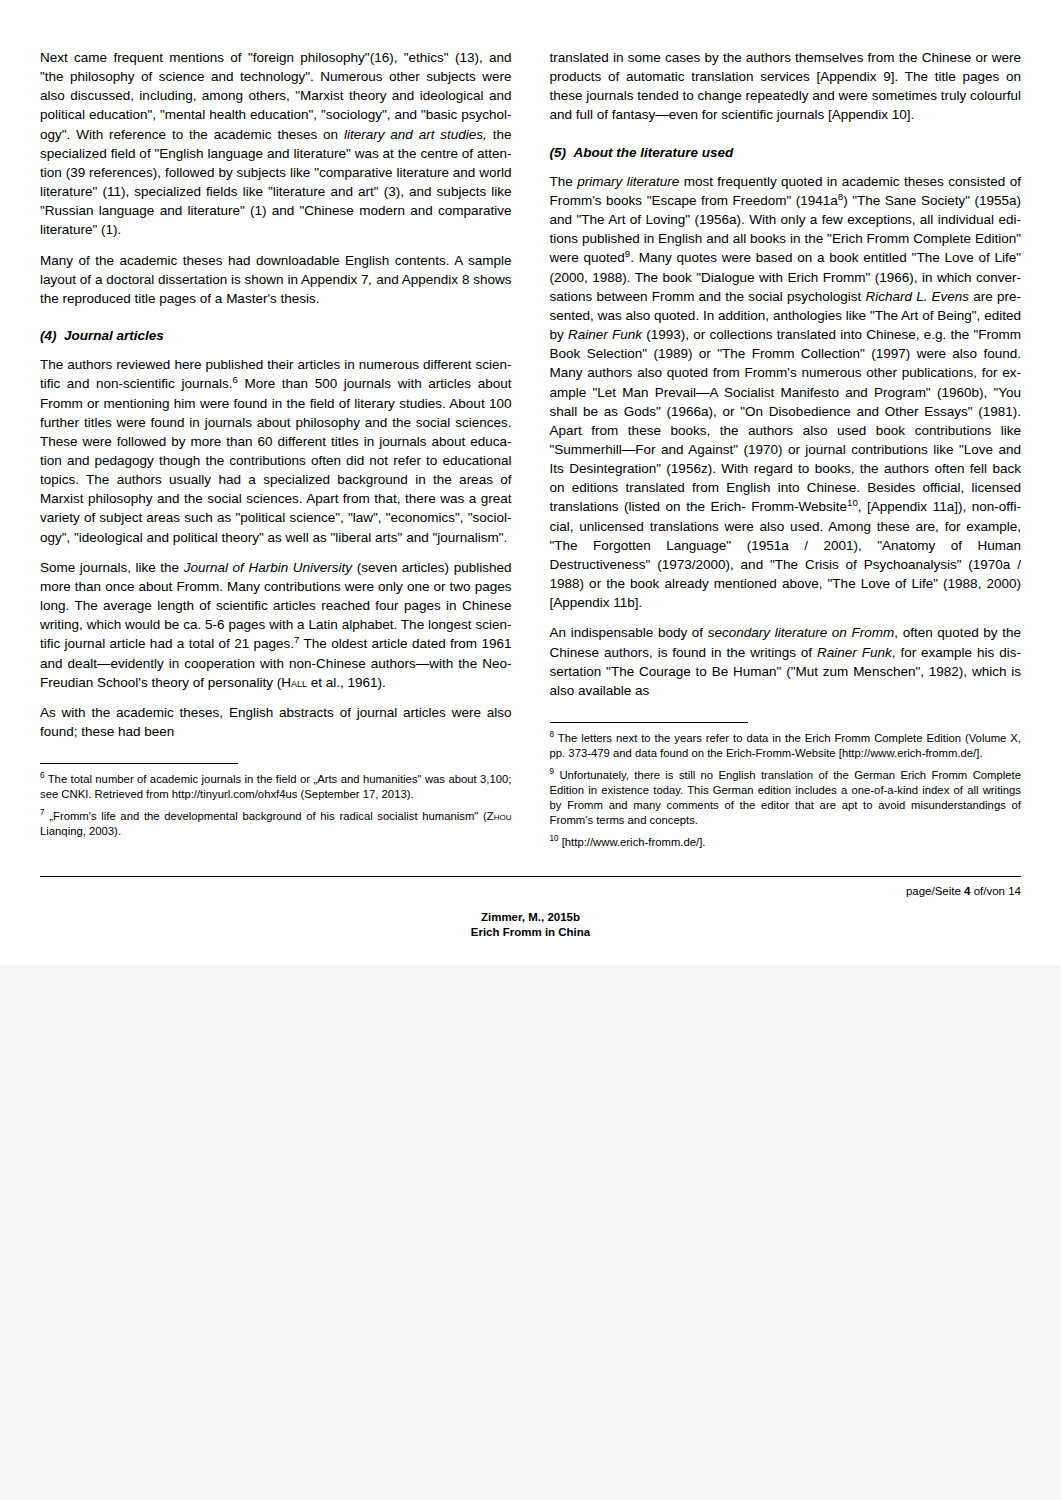Next came frequent mentions of "foreign philosophy"(16), "ethics" (13), and "the philosophy of science and technology". Numerous other subjects were also discussed, including, among others, "Marxist theory and ideological and political education", "mental health education", "sociology", and "basic psychology". With reference to the academic theses on literary and art studies, the specialized field of "English language and literature" was at the centre of attention (39 references), followed by subjects like "comparative literature and world literature" (11), specialized fields like "literature and art" (3), and subjects like "Russian language and literature" (1) and "Chinese modern and comparative literature" (1).
Many of the academic theses had downloadable English contents. A sample layout of a doctoral dissertation is shown in Appendix 7, and Appendix 8 shows the reproduced title pages of a Master's thesis.
(4) Journal articles
The authors reviewed here published their articles in numerous different scientific and non-scientific journals.6 More than 500 journals with articles about Fromm or mentioning him were found in the field of literary studies. About 100 further titles were found in journals about philosophy and the social sciences. These were followed by more than 60 different titles in journals about education and pedagogy though the contributions often did not refer to educational topics. The authors usually had a specialized background in the areas of Marxist philosophy and the social sciences. Apart from that, there was a great variety of subject areas such as "political science", "law", "economics", "sociology", "ideological and political theory" as well as "liberal arts" and "journalism".
Some journals, like the Journal of Harbin University (seven articles) published more than once about Fromm. Many contributions were only one or two pages long. The average length of scientific articles reached four pages in Chinese writing, which would be ca. 5-6 pages with a Latin alphabet. The longest scientific journal article had a total of 21 pages.7 The oldest article dated from 1961 and dealt—evidently in cooperation with non-Chinese authors—with the Neo-Freudian School's theory of personality (Hall et al., 1961).
As with the academic theses, English abstracts of journal articles were also found; these had been
6 The total number of academic journals in the field or „Arts and humanities" was about 3,100; see CNKI. Retrieved from http://tinyurl.com/ohxf4us (September 17, 2013).
7 „Fromm's life and the developmental background of his radical socialist humanism" (Zhou Lianqing, 2003).
translated in some cases by the authors themselves from the Chinese or were products of automatic translation services [Appendix 9]. The title pages on these journals tended to change repeatedly and were sometimes truly colourful and full of fantasy—even for scientific journals [Appendix 10].
(5) About the literature used
The primary literature most frequently quoted in academic theses consisted of Fromm's books "Escape from Freedom" (1941a8) "The Sane Society" (1955a) and "The Art of Loving" (1956a). With only a few exceptions, all individual editions published in English and all books in the "Erich Fromm Complete Edition" were quoted9. Many quotes were based on a book entitled "The Love of Life" (2000, 1988). The book "Dialogue with Erich Fromm" (1966), in which conversations between Fromm and the social psychologist Richard L. Evens are presented, was also quoted. In addition, anthologies like "The Art of Being", edited by Rainer Funk (1993), or collections translated into Chinese, e.g. the "Fromm Book Selection" (1989) or "The Fromm Collection" (1997) were also found. Many authors also quoted from Fromm's numerous other publications, for example "Let Man Prevail—A Socialist Manifesto and Program" (1960b), "You shall be as Gods" (1966a), or "On Disobedience and Other Essays" (1981). Apart from these books, the authors also used book contributions like "Summerhill—For and Against" (1970) or journal contributions like "Love and Its Desintegration" (1956z). With regard to books, the authors often fell back on editions translated from English into Chinese. Besides official, licensed translations (listed on the Erich- Fromm-Website10, [Appendix 11a]), non-official, unlicensed translations were also used. Among these are, for example, "The Forgotten Language" (1951a / 2001), "Anatomy of Human Destructiveness" (1973/2000), and "The Crisis of Psychoanalysis" (1970a / 1988) or the book already mentioned above, "The Love of Life" (1988, 2000) [Appendix 11b].
An indispensable body of secondary literature on Fromm, often quoted by the Chinese authors, is found in the writings of Rainer Funk, for example his dissertation "The Courage to Be Human" ("Mut zum Menschen", 1982), which is also available as
8 The letters next to the years refer to data in the Erich Fromm Complete Edition (Volume X, pp. 373-479 and data found on the Erich-Fromm-Website [http://www.erich-fromm.de/].
9 Unfortunately, there is still no English translation of the German Erich Fromm Complete Edition in existence today. This German edition includes a one-of-a-kind index of all writings by Fromm and many comments of the editor that are apt to avoid misunderstandings of Fromm's terms and concepts.
10 [http://www.erich-fromm.de/].
page/Seite 4 of/von 14
Zimmer, M., 2015b
Erich Fromm in China